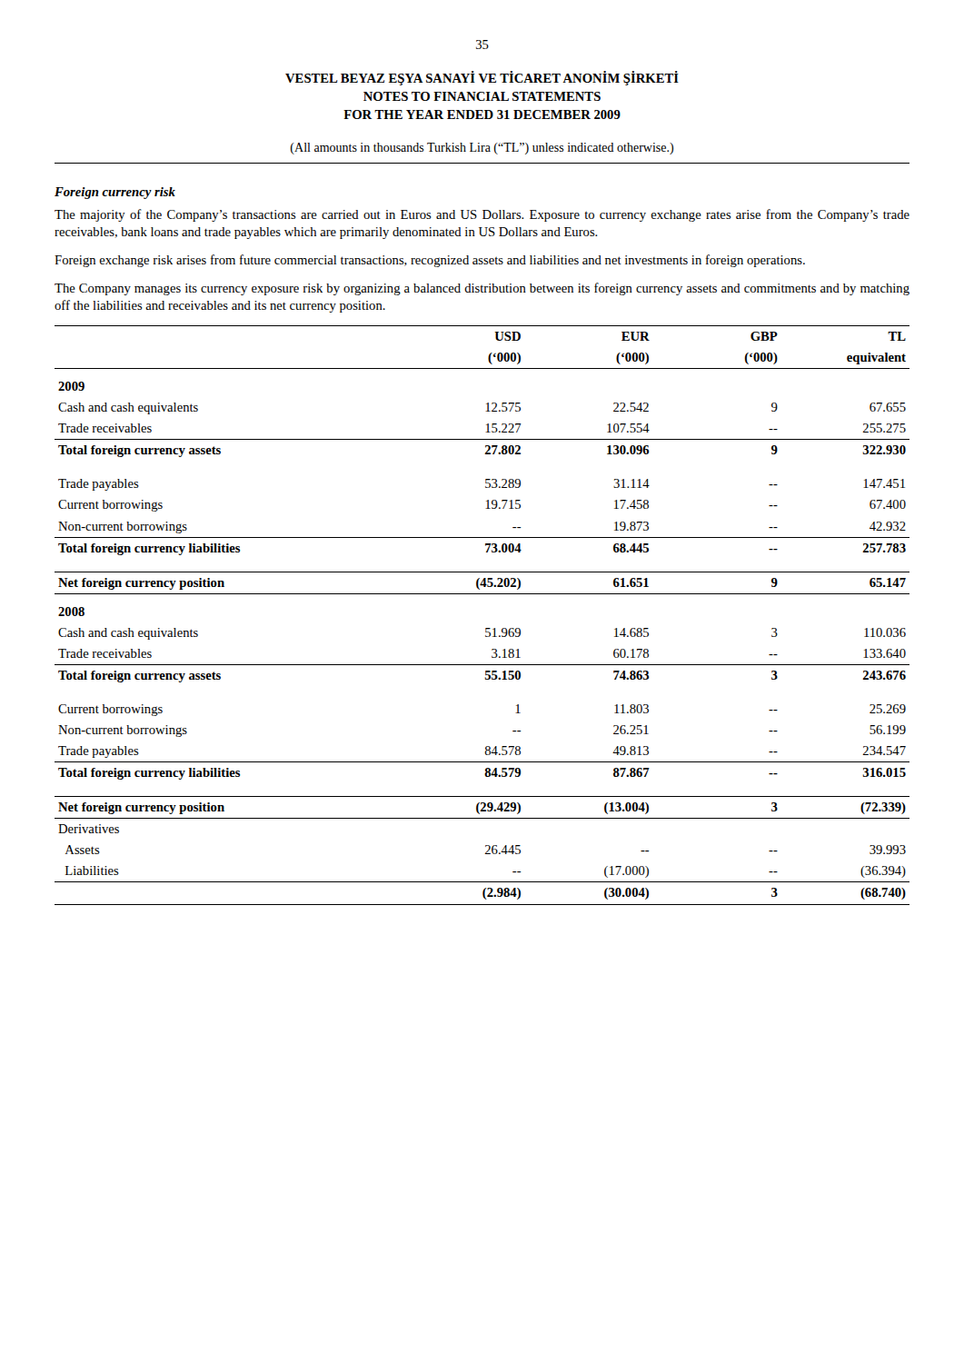35
VESTEL BEYAZ EŞYA SANAYİ VE TİCARET ANONİM ŞİRKETİ
NOTES TO FINANCIAL STATEMENTS
FOR THE YEAR ENDED 31 DECEMBER 2009
(All amounts in thousands Turkish Lira (“TL”) unless indicated otherwise.)
Foreign currency risk
The majority of the Company’s transactions are carried out in Euros and US Dollars. Exposure to currency exchange rates arise from the Company’s trade receivables, bank loans and trade payables which are primarily denominated in US Dollars and Euros.
Foreign exchange risk arises from future commercial transactions, recognized assets and liabilities and net investments in foreign operations.
The Company manages its currency exposure risk by organizing a balanced distribution between its foreign currency assets and commitments and by matching off the liabilities and receivables and its net currency position.
| | USD | EUR | GBP | TL |
| --- | --- | --- | --- | --- |
| | (‘000) | (‘000) | (‘000) | equivalent |
| 2009 | | | | |
| Cash and cash equivalents | 12.575 | 22.542 | 9 | 67.655 |
| Trade receivables | 15.227 | 107.554 | -- | 255.275 |
| Total foreign currency assets | 27.802 | 130.096 | 9 | 322.930 |
| Trade payables | 53.289 | 31.114 | -- | 147.451 |
| Current borrowings | 19.715 | 17.458 | -- | 67.400 |
| Non-current borrowings | -- | 19.873 | -- | 42.932 |
| Total foreign currency liabilities | 73.004 | 68.445 | -- | 257.783 |
| Net foreign currency position | (45.202) | 61.651 | 9 | 65.147 |
| 2008 | | | | |
| Cash and cash equivalents | 51.969 | 14.685 | 3 | 110.036 |
| Trade receivables | 3.181 | 60.178 | -- | 133.640 |
| Total foreign currency assets | 55.150 | 74.863 | 3 | 243.676 |
| Current borrowings | 1 | 11.803 | -- | 25.269 |
| Non-current borrowings | -- | 26.251 | -- | 56.199 |
| Trade payables | 84.578 | 49.813 | -- | 234.547 |
| Total foreign currency liabilities | 84.579 | 87.867 | -- | 316.015 |
| Net foreign currency position | (29.429) | (13.004) | 3 | (72.339) |
| Derivatives | | | | |
| Assets | 26.445 | -- | -- | 39.993 |
| Liabilities | -- | (17.000) | -- | (36.394) |
| | (2.984) | (30.004) | 3 | (68.740) |